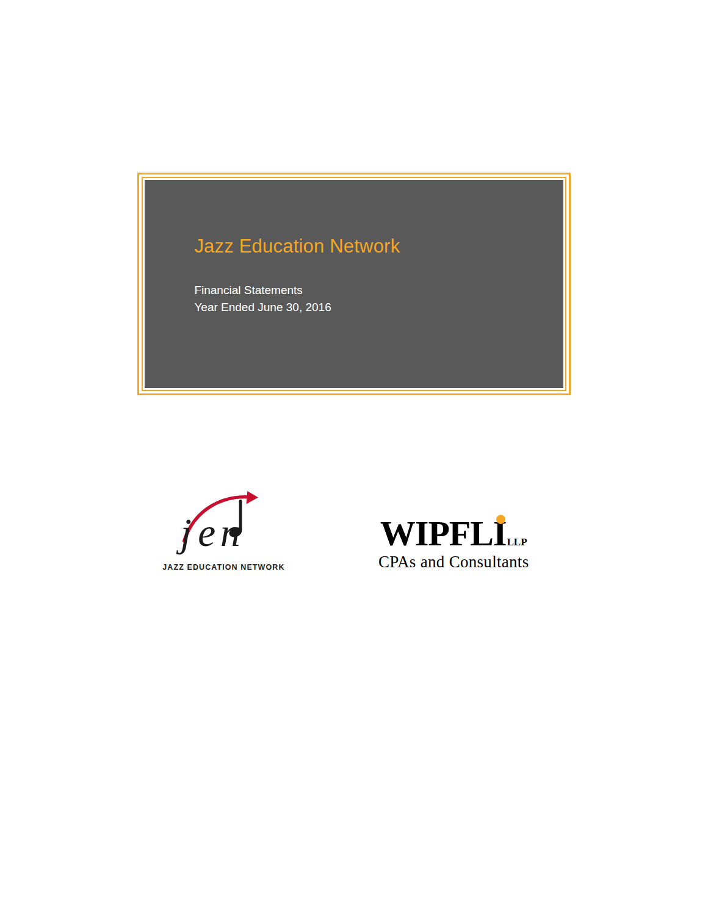Jazz Education Network
Financial Statements
Year Ended June 30, 2016
j e n
JAZZ EDUCATION NETWORK
WIPFLILLP
CPAs and Consultants